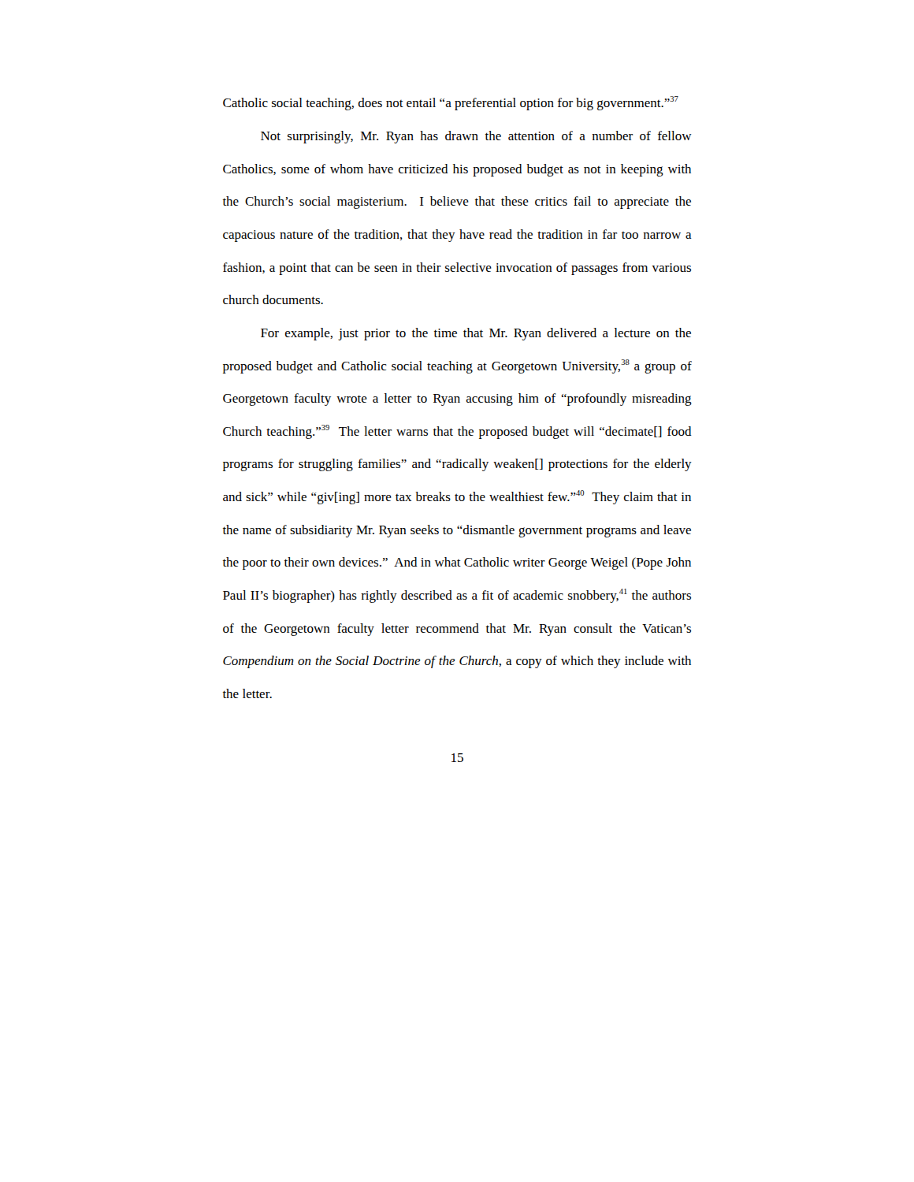Catholic social teaching, does not entail “a preferential option for big government.”37
Not surprisingly, Mr. Ryan has drawn the attention of a number of fellow Catholics, some of whom have criticized his proposed budget as not in keeping with the Church’s social magisterium. I believe that these critics fail to appreciate the capacious nature of the tradition, that they have read the tradition in far too narrow a fashion, a point that can be seen in their selective invocation of passages from various church documents.
For example, just prior to the time that Mr. Ryan delivered a lecture on the proposed budget and Catholic social teaching at Georgetown University,38 a group of Georgetown faculty wrote a letter to Ryan accusing him of “profoundly misreading Church teaching.”39 The letter warns that the proposed budget will “decimate[] food programs for struggling families” and “radically weaken[] protections for the elderly and sick” while “giv[ing] more tax breaks to the wealthiest few.”40 They claim that in the name of subsidiarity Mr. Ryan seeks to “dismantle government programs and leave the poor to their own devices.” And in what Catholic writer George Weigel (Pope John Paul II’s biographer) has rightly described as a fit of academic snobbery,41 the authors of the Georgetown faculty letter recommend that Mr. Ryan consult the Vatican’s Compendium on the Social Doctrine of the Church, a copy of which they include with the letter.
15